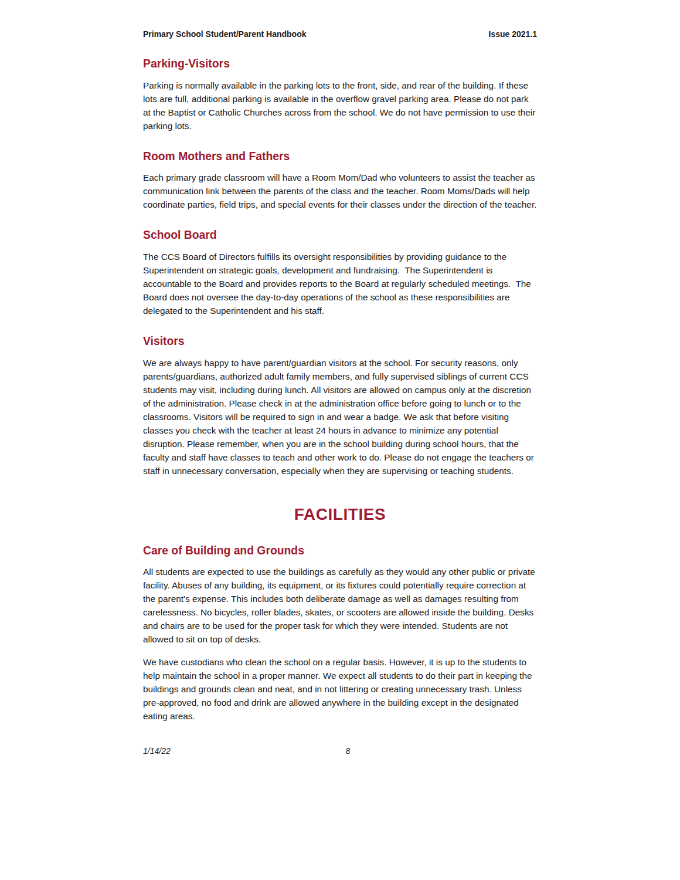Primary School Student/Parent Handbook Issue 2021.1
Parking-Visitors
Parking is normally available in the parking lots to the front, side, and rear of the building. If these lots are full, additional parking is available in the overflow gravel parking area. Please do not park at the Baptist or Catholic Churches across from the school. We do not have permission to use their parking lots.
Room Mothers and Fathers
Each primary grade classroom will have a Room Mom/Dad who volunteers to assist the teacher as communication link between the parents of the class and the teacher. Room Moms/Dads will help coordinate parties, field trips, and special events for their classes under the direction of the teacher.
School Board
The CCS Board of Directors fulfills its oversight responsibilities by providing guidance to the Superintendent on strategic goals, development and fundraising. The Superintendent is accountable to the Board and provides reports to the Board at regularly scheduled meetings. The Board does not oversee the day-to-day operations of the school as these responsibilities are delegated to the Superintendent and his staff.
Visitors
We are always happy to have parent/guardian visitors at the school. For security reasons, only parents/guardians, authorized adult family members, and fully supervised siblings of current CCS students may visit, including during lunch. All visitors are allowed on campus only at the discretion of the administration. Please check in at the administration office before going to lunch or to the classrooms. Visitors will be required to sign in and wear a badge. We ask that before visiting classes you check with the teacher at least 24 hours in advance to minimize any potential disruption. Please remember, when you are in the school building during school hours, that the faculty and staff have classes to teach and other work to do. Please do not engage the teachers or staff in unnecessary conversation, especially when they are supervising or teaching students.
FACILITIES
Care of Building and Grounds
All students are expected to use the buildings as carefully as they would any other public or private facility. Abuses of any building, its equipment, or its fixtures could potentially require correction at the parent's expense. This includes both deliberate damage as well as damages resulting from carelessness. No bicycles, roller blades, skates, or scooters are allowed inside the building. Desks and chairs are to be used for the proper task for which they were intended. Students are not allowed to sit on top of desks.
We have custodians who clean the school on a regular basis. However, it is up to the students to help maintain the school in a proper manner. We expect all students to do their part in keeping the buildings and grounds clean and neat, and in not littering or creating unnecessary trash. Unless pre-approved, no food and drink are allowed anywhere in the building except in the designated eating areas.
1/14/22 8